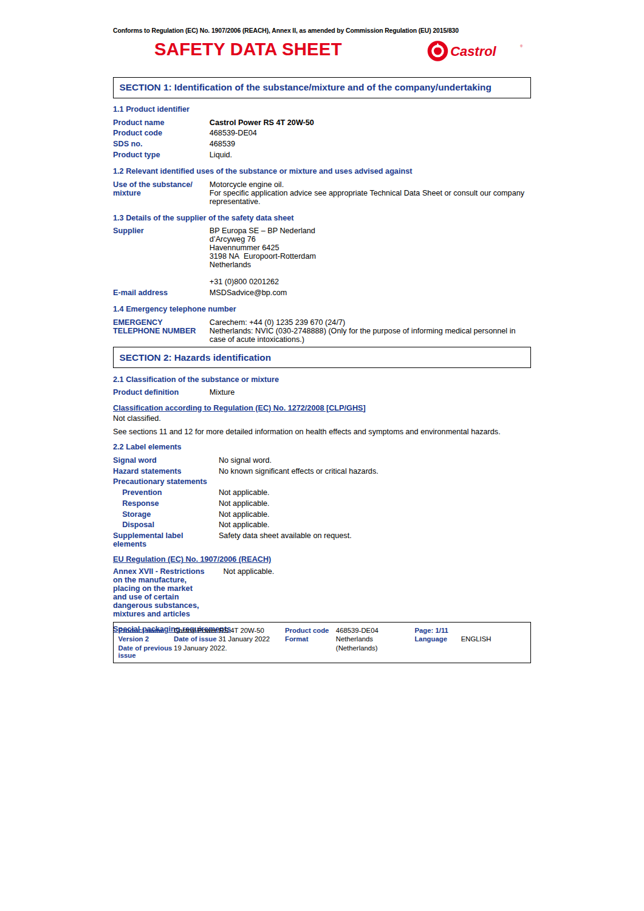Conforms to Regulation (EC) No. 1907/2006 (REACH), Annex II, as amended by Commission Regulation (EU) 2015/830
SAFETY DATA SHEET
Castrol ®
SECTION 1: Identification of the substance/mixture and of the company/undertaking
1.1 Product identifier
| Product name | Castrol Power RS 4T 20W-50 |
| Product code | 468539-DE04 |
| SDS no. | 468539 |
| Product type | Liquid. |
1.2 Relevant identified uses of the substance or mixture and uses advised against
| Use of the substance/ mixture | Motorcycle engine oil. For specific application advice see appropriate Technical Data Sheet or consult our company representative. |
1.3 Details of the supplier of the safety data sheet
| Supplier | BP Europa SE – BP Nederland d’Arcyweg 76 Havennummer 6425 3198 NA Europoort-Rotterdam Netherlands +31 (0)800 0201262 |
| E-mail address | MSDSadvice@bp.com |
1.4 Emergency telephone number
| EMERGENCY TELEPHONE NUMBER | Carechem: +44 (0) 1235 239 670 (24/7) Netherlands: NVIC (030-2748888) (Only for the purpose of informing medical personnel in case of acute intoxications.) |
SECTION 2: Hazards identification
2.1 Classification of the substance or mixture
| Product definition | Mixture |
Classification according to Regulation (EC) No. 1272/2008 [CLP/GHS]
Not classified.
See sections 11 and 12 for more detailed information on health effects and symptoms and environmental hazards.
2.2 Label elements
| Signal word | No signal word. |
| Hazard statements | No known significant effects or critical hazards. |
| Precautionary statements |
| Prevention | Not applicable. |
| Response | Not applicable. |
| Storage | Not applicable. |
| Disposal | Not applicable. |
| Supplemental label elements | Safety data sheet available on request. |
EU Regulation (EC) No. 1907/2006 (REACH)
| Annex XVII - Restrictions on the manufacture, placing on the market and use of certain dangerous substances, mixtures and articles | Not applicable. |
Special packaging requirements
| Product name | Castrol Power RS 4T 20W-50 | Product code | 468539-DE04 | Page: 1/11 |
| Version 2 | Date of issue 31 January 2022 | Format | Netherlands | Language | ENGLISH |
| Date of previous issue | 19 January 2022. | | (Netherlands) | | |